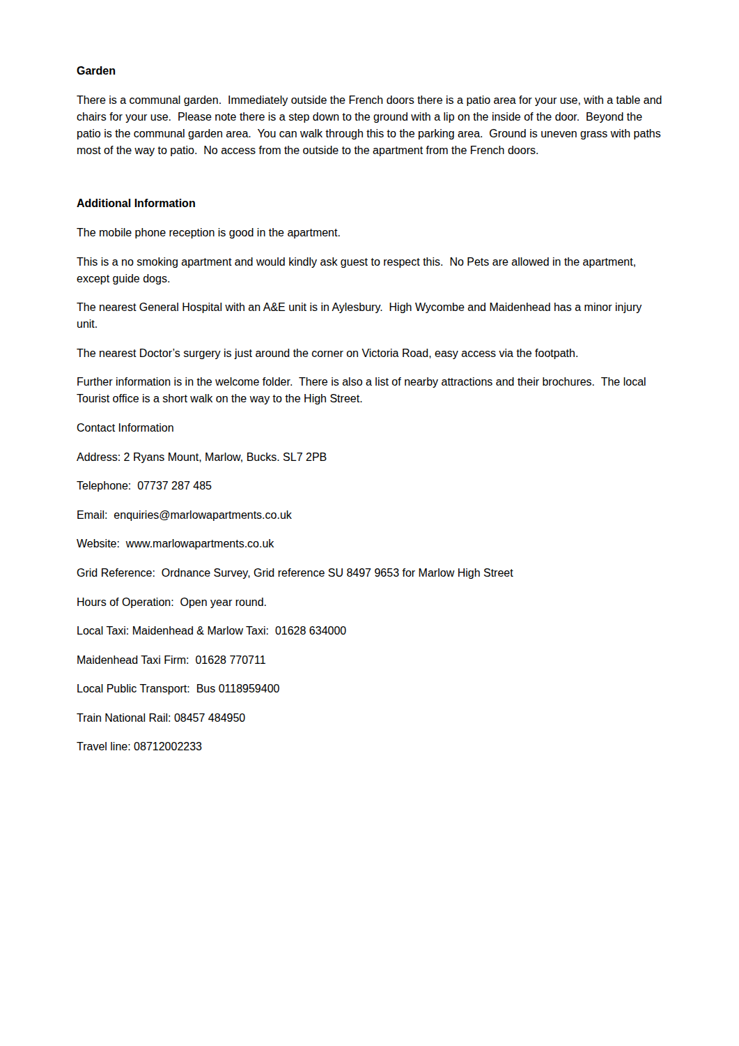Garden
There is a communal garden. Immediately outside the French doors there is a patio area for your use, with a table and chairs for your use. Please note there is a step down to the ground with a lip on the inside of the door. Beyond the patio is the communal garden area. You can walk through this to the parking area. Ground is uneven grass with paths most of the way to patio. No access from the outside to the apartment from the French doors.
Additional Information
The mobile phone reception is good in the apartment.
This is a no smoking apartment and would kindly ask guest to respect this. No Pets are allowed in the apartment, except guide dogs.
The nearest General Hospital with an A&E unit is in Aylesbury. High Wycombe and Maidenhead has a minor injury unit.
The nearest Doctor’s surgery is just around the corner on Victoria Road, easy access via the footpath.
Further information is in the welcome folder. There is also a list of nearby attractions and their brochures. The local Tourist office is a short walk on the way to the High Street.
Contact Information
Address: 2 Ryans Mount, Marlow, Bucks. SL7 2PB
Telephone: 07737 287 485
Email: enquiries@marlowapartments.co.uk
Website: www.marlowapartments.co.uk
Grid Reference: Ordnance Survey, Grid reference SU 8497 9653 for Marlow High Street
Hours of Operation: Open year round.
Local Taxi: Maidenhead & Marlow Taxi: 01628 634000
Maidenhead Taxi Firm: 01628 770711
Local Public Transport: Bus 0118959400
Train National Rail: 08457 484950
Travel line: 08712002233